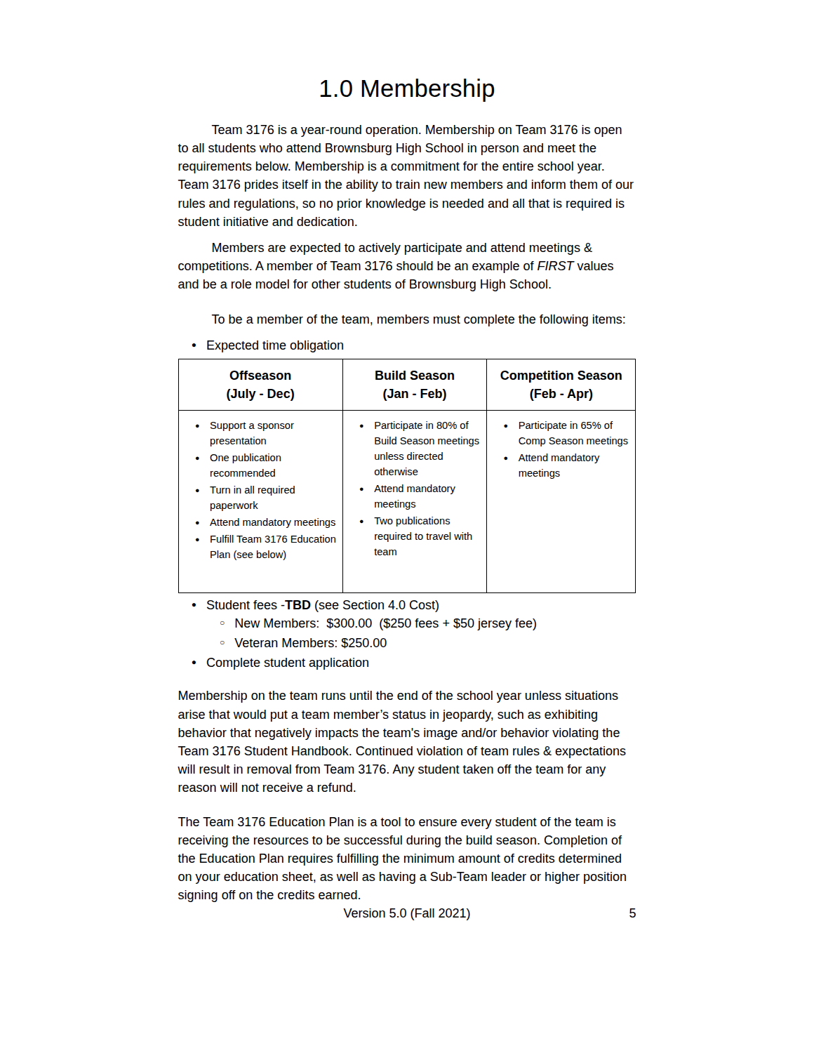1.0 Membership
Team 3176 is a year-round operation. Membership on Team 3176 is open to all students who attend Brownsburg High School in person and meet the requirements below. Membership is a commitment for the entire school year. Team 3176 prides itself in the ability to train new members and inform them of our rules and regulations, so no prior knowledge is needed and all that is required is student initiative and dedication.
Members are expected to actively participate and attend meetings & competitions. A member of Team 3176 should be an example of FIRST values and be a role model for other students of Brownsburg High School.
To be a member of the team, members must complete the following items:
Expected time obligation
| Offseason (July - Dec) | Build Season (Jan - Feb) | Competition Season (Feb - Apr) |
| --- | --- | --- |
| Support a sponsor presentation One publication recommended Turn in all required paperwork Attend mandatory meetings Fulfill Team 3176 Education Plan (see below) | Participate in 80% of Build Season meetings unless directed otherwise Attend mandatory meetings Two publications required to travel with team | Participate in 65% of Comp Season meetings Attend mandatory meetings |
Student fees -TBD (see Section 4.0 Cost)
New Members: $300.00 ($250 fees + $50 jersey fee)
Veteran Members: $250.00
Complete student application
Membership on the team runs until the end of the school year unless situations arise that would put a team member’s status in jeopardy, such as exhibiting behavior that negatively impacts the team's image and/or behavior violating the Team 3176 Student Handbook. Continued violation of team rules & expectations will result in removal from Team 3176. Any student taken off the team for any reason will not receive a refund.
The Team 3176 Education Plan is a tool to ensure every student of the team is receiving the resources to be successful during the build season. Completion of the Education Plan requires fulfilling the minimum amount of credits determined on your education sheet, as well as having a Sub-Team leader or higher position signing off on the credits earned.
Version 5.0 (Fall 2021)
5